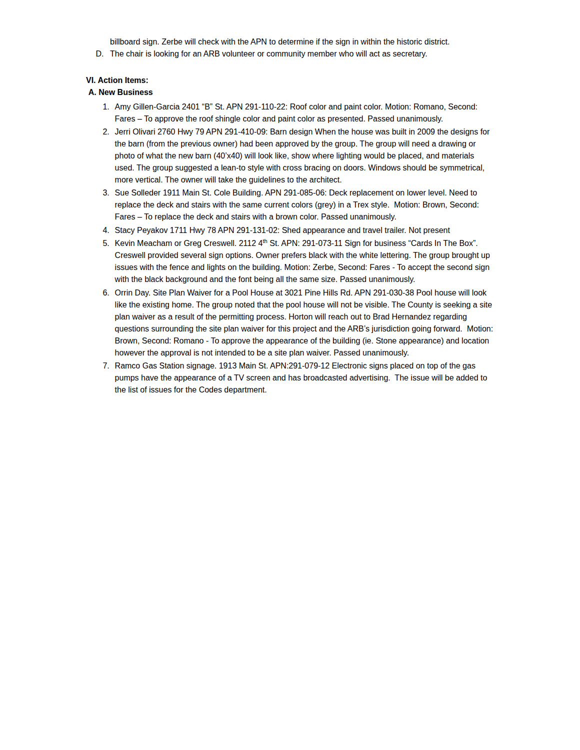billboard sign. Zerbe will check with the APN to determine if the sign in within the historic district.
The chair is looking for an ARB volunteer or community member who will act as secretary.
VI. Action Items:
A. New Business
Amy Gillen-Garcia 2401 “B” St. APN 291-110-22: Roof color and paint color. Motion: Romano, Second: Fares – To approve the roof shingle color and paint color as presented. Passed unanimously.
Jerri Olivari 2760 Hwy 79 APN 291-410-09: Barn design When the house was built in 2009 the designs for the barn (from the previous owner) had been approved by the group. The group will need a drawing or photo of what the new barn (40’x40) will look like, show where lighting would be placed, and materials used. The group suggested a lean-to style with cross bracing on doors. Windows should be symmetrical, more vertical. The owner will take the guidelines to the architect.
Sue Solleder 1911 Main St. Cole Building. APN 291-085-06: Deck replacement on lower level. Need to replace the deck and stairs with the same current colors (grey) in a Trex style. Motion: Brown, Second: Fares – To replace the deck and stairs with a brown color. Passed unanimously.
Stacy Peyakov 1711 Hwy 78 APN 291-131-02: Shed appearance and travel trailer. Not present
Kevin Meacham or Greg Creswell. 2112 4th St. APN: 291-073-11 Sign for business “Cards In The Box”. Creswell provided several sign options. Owner prefers black with the white lettering. The group brought up issues with the fence and lights on the building. Motion: Zerbe, Second: Fares - To accept the second sign with the black background and the font being all the same size. Passed unanimously.
Orrin Day. Site Plan Waiver for a Pool House at 3021 Pine Hills Rd. APN 291-030-38 Pool house will look like the existing home. The group noted that the pool house will not be visible. The County is seeking a site plan waiver as a result of the permitting process. Horton will reach out to Brad Hernandez regarding questions surrounding the site plan waiver for this project and the ARB’s jurisdiction going forward. Motion: Brown, Second: Romano - To approve the appearance of the building (ie. Stone appearance) and location however the approval is not intended to be a site plan waiver. Passed unanimously.
Ramco Gas Station signage. 1913 Main St. APN:291-079-12 Electronic signs placed on top of the gas pumps have the appearance of a TV screen and has broadcasted advertising. The issue will be added to the list of issues for the Codes department.